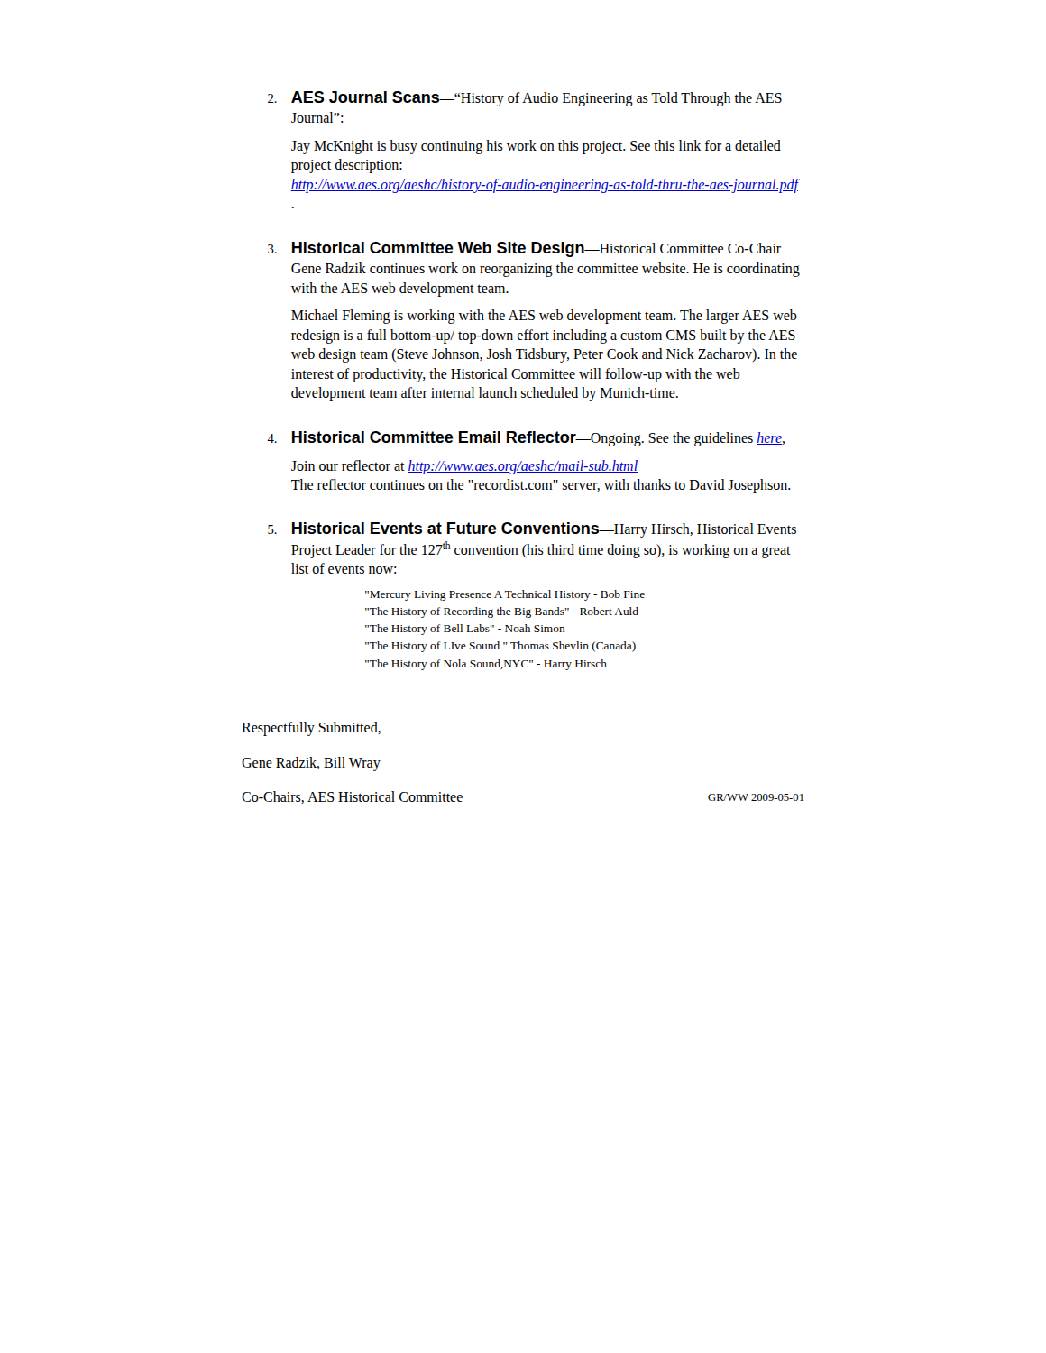AES Journal Scans—“History of Audio Engineering as Told Through the AES Journal”:
Jay McKnight is busy continuing his work on this project. See this link for a detailed project description:
http://www.aes.org/aeshc/history-of-audio-engineering-as-told-thru-the-aes-journal.pdf .
Historical Committee Web Site Design—Historical Committee Co-Chair Gene Radzik continues work on reorganizing the committee website. He is coordinating with the AES web development team.
Michael Fleming is working with the AES web development team. The larger AES web redesign is a full bottom-up/ top-down effort including a custom CMS built by the AES web design team (Steve Johnson, Josh Tidsbury, Peter Cook and Nick Zacharov). In the interest of productivity, the Historical Committee will follow-up with the web development team after internal launch scheduled by Munich-time.
Historical Committee Email Reflector—Ongoing. See the guidelines here,
Join our reflector at http://www.aes.org/aeshc/mail-sub.html
The reflector continues on the "recordist.com" server, with thanks to David Josephson.
Historical Events at Future Conventions—Harry Hirsch, Historical Events Project Leader for the 127th convention (his third time doing so), is working on a great list of events now:
"Mercury Living Presence A Technical History - Bob Fine
"The History of Recording the Big Bands" - Robert Auld
"The History of Bell Labs" - Noah Simon
"The History of LIve Sound " Thomas Shevlin (Canada)
"The History of Nola Sound,NYC" - Harry Hirsch
Respectfully Submitted,
Gene Radzik, Bill Wray
Co-Chairs, AES Historical Committee
GR/WW 2009-05-01